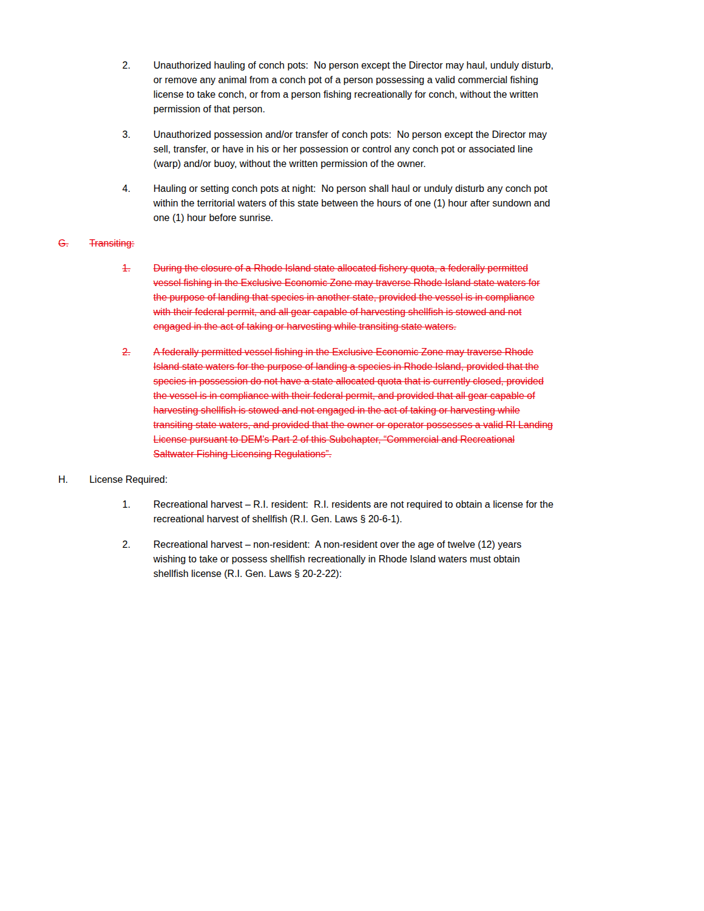2.
Unauthorized hauling of conch pots: No person except the Director may haul, unduly disturb, or remove any animal from a conch pot of a person possessing a valid commercial fishing license to take conch, or from a person fishing recreationally for conch, without the written permission of that person.
3.
Unauthorized possession and/or transfer of conch pots: No person except the Director may sell, transfer, or have in his or her possession or control any conch pot or associated line (warp) and/or buoy, without the written permission of the owner.
4.
Hauling or setting conch pots at night: No person shall haul or unduly disturb any conch pot within the territorial waters of this state between the hours of one (1) hour after sundown and one (1) hour before sunrise.
G.
Transiting:
1.
During the closure of a Rhode Island state allocated fishery quota, a federally permitted vessel fishing in the Exclusive Economic Zone may traverse Rhode Island state waters for the purpose of landing that species in another state, provided the vessel is in compliance with their federal permit, and all gear capable of harvesting shellfish is stowed and not engaged in the act of taking or harvesting while transiting state waters.
2.
A federally permitted vessel fishing in the Exclusive Economic Zone may traverse Rhode Island state waters for the purpose of landing a species in Rhode Island, provided that the species in possession do not have a state allocated quota that is currently closed, provided the vessel is in compliance with their federal permit, and provided that all gear capable of harvesting shellfish is stowed and not engaged in the act of taking or harvesting while transiting state waters, and provided that the owner or operator possesses a valid RI Landing License pursuant to DEM's Part 2 of this Subchapter, “Commercial and Recreational Saltwater Fishing Licensing Regulations”.
H.
License Required:
1.
Recreational harvest – R.I. resident: R.I. residents are not required to obtain a license for the recreational harvest of shellfish (R.I. Gen. Laws § 20-6-1).
2.
Recreational harvest – non-resident: A non-resident over the age of twelve (12) years wishing to take or possess shellfish recreationally in Rhode Island waters must obtain shellfish license (R.I. Gen. Laws § 20-2-22):